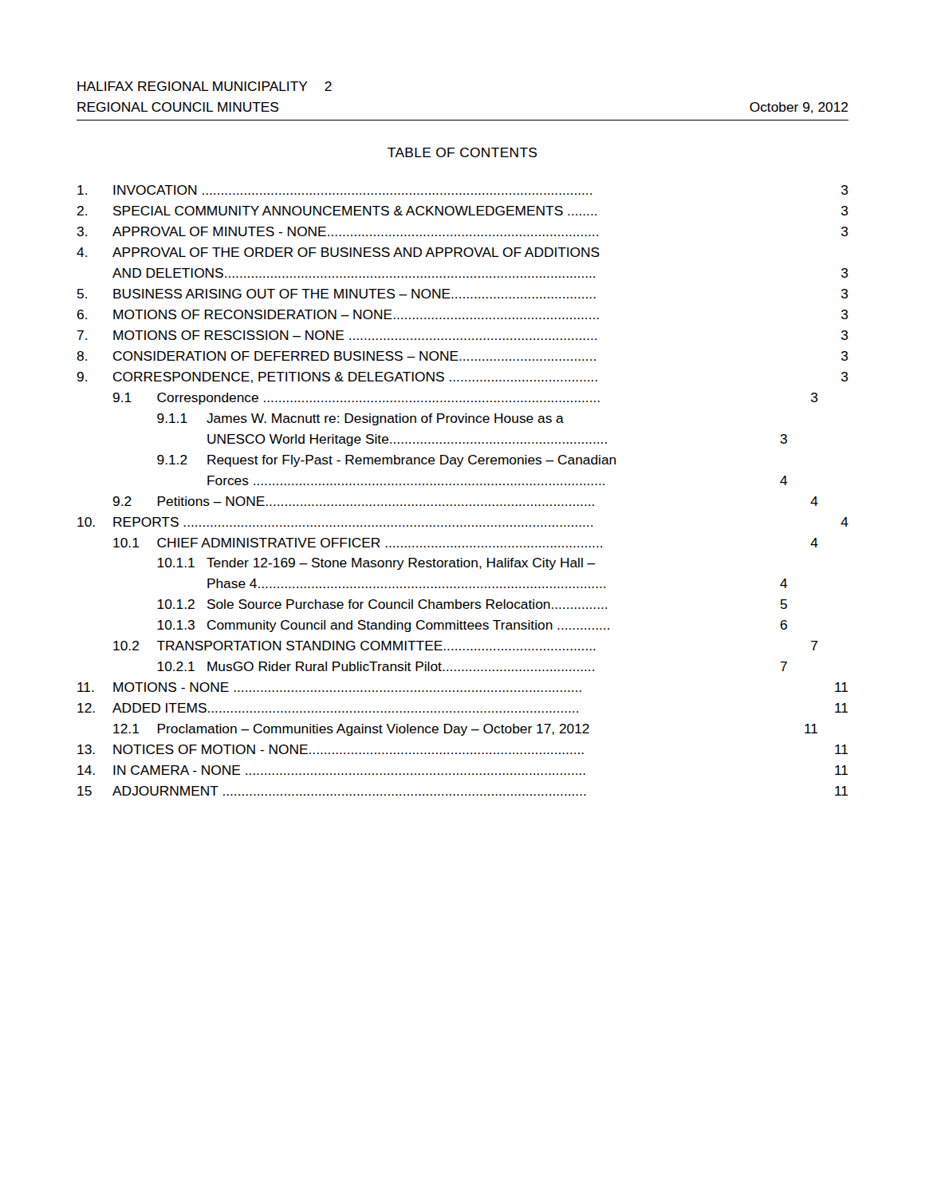HALIFAX REGIONAL MUNICIPALITY2
REGIONAL COUNCIL MINUTES
October 9, 2012
TABLE OF CONTENTS
| 1. | INVOCATION ...................................................................................................... | 3 |
| 2. | SPECIAL COMMUNITY ANNOUNCEMENTS & ACKNOWLEDGEMENTS ........ | 3 |
| 3. | APPROVAL OF MINUTES - NONE....................................................................... | 3 |
| 4. | APPROVAL OF THE ORDER OF BUSINESS AND APPROVAL OF ADDITIONS | |
| | AND DELETIONS................................................................................................. | 3 |
| 5. | BUSINESS ARISING OUT OF THE MINUTES – NONE...................................... | 3 |
| 6. | MOTIONS OF RECONSIDERATION – NONE...................................................... | 3 |
| 7. | MOTIONS OF RESCISSION – NONE ................................................................. | 3 |
| 8. | CONSIDERATION OF DEFERRED BUSINESS – NONE.................................... | 3 |
| 9. | CORRESPONDENCE, PETITIONS & DELEGATIONS ....................................... | 3 |
| | / 9.1 / Correspondence ........................................................................................ / 3 / / / / 9.1.1 / James W. Macnutt re: Designation of Province House as a / / / / UNESCO World Heritage Site......................................................... / 3 / / 9.1.2 / Request for Fly-Past - Remembrance Day Ceremonies – Canadian / / / / Forces ............................................................................................ / 4 / / / / 9.2 / Petitions – NONE...................................................................................... / 4 / | |
| 10. | REPORTS ........................................................................................................... | 4 |
| | / 10.1 / CHIEF ADMINISTRATIVE OFFICER ......................................................... / 4 / / / / 10.1.1 / Tender 12-169 – Stone Masonry Restoration, Halifax City Hall – / / / / Phase 4........................................................................................... / 4 / / 10.1.2 / Sole Source Purchase for Council Chambers Relocation............... / 5 / / 10.1.3 / Community Council and Standing Committees Transition .............. / 6 / / / / 10.2 / TRANSPORTATION STANDING COMMITTEE........................................ / 7 / / / / 10.2.1 / MusGO Rider Rural PublicTransit Pilot........................................ / 7 / / / | |
| 11. | MOTIONS - NONE ........................................................................................... | 11 |
| 12. | ADDED ITEMS................................................................................................. | 11 |
| | / 12.1 / Proclamation – Communities Against Violence Day – October 17, 2012 / 11 / | |
| 13. | NOTICES OF MOTION - NONE........................................................................ | 11 |
| 14. | IN CAMERA - NONE ......................................................................................... | 11 |
| 15 | ADJOURNMENT ............................................................................................... | 11 |